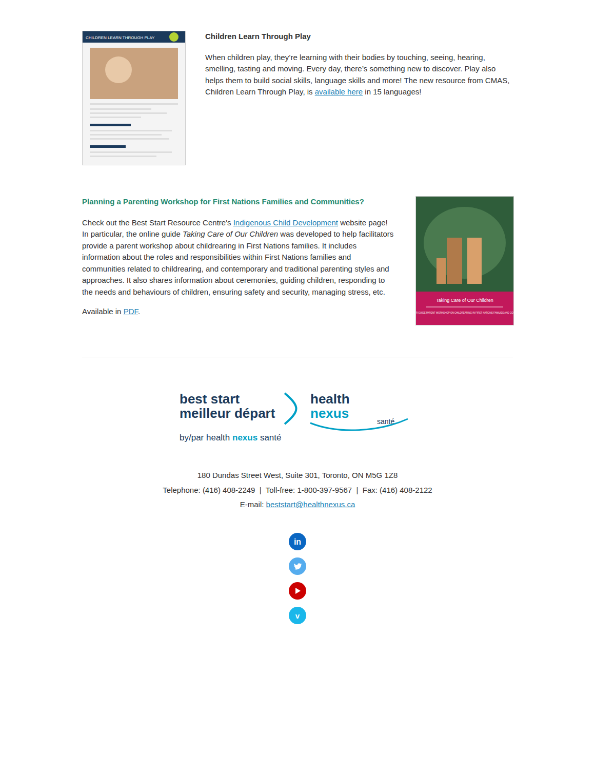Children Learn Through Play
When children play, they’re learning with their bodies by touching, seeing, hearing, smelling, tasting and moving. Every day, there’s something new to discover. Play also helps them to build social skills, language skills and more! The new resource from CMAS, Children Learn Through Play, is available here in 15 languages!
Planning a Parenting Workshop for First Nations Families and Communities?
Check out the Best Start Resource Centre's Indigenous Child Development website page! In particular, the online guide Taking Care of Our Children was developed to help facilitators provide a parent workshop about childrearing in First Nations families. It includes information about the roles and responsibilities within First Nations families and communities related to childrearing, and contemporary and traditional parenting styles and approaches. It also shares information about ceremonies, guiding children, responding to the needs and behaviours of children, ensuring safety and security, managing stress, etc.
Available in PDF.
180 Dundas Street West, Suite 301, Toronto, ON M5G 1Z8
Telephone: (416) 408-2249 | Toll-free: 1-800-397-9567 | Fax: (416) 408-2122
E-mail: beststart@healthnexus.ca